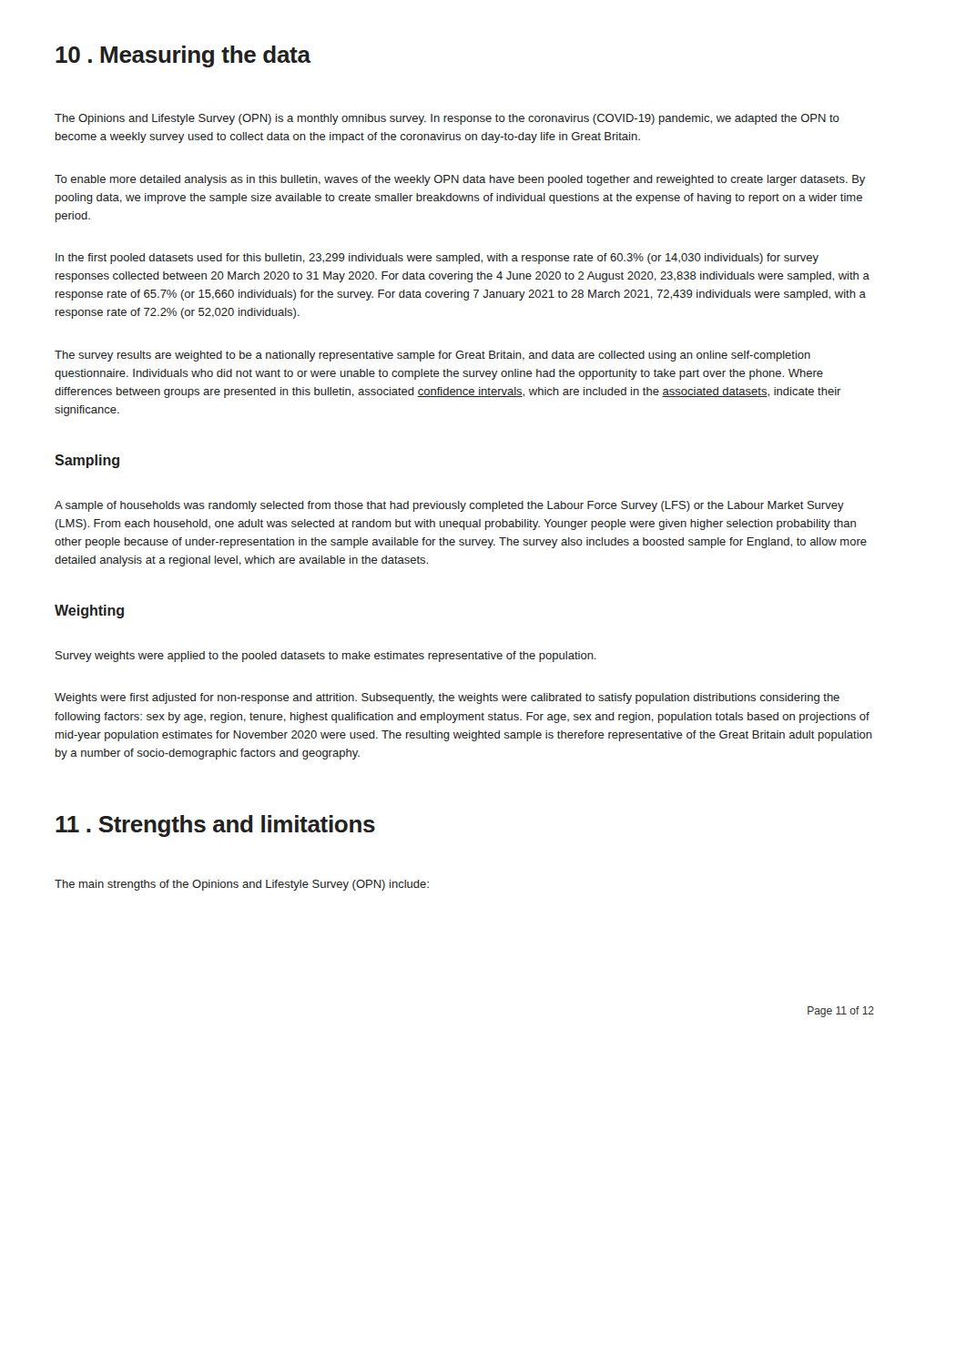10 . Measuring the data
The Opinions and Lifestyle Survey (OPN) is a monthly omnibus survey. In response to the coronavirus (COVID-19) pandemic, we adapted the OPN to become a weekly survey used to collect data on the impact of the coronavirus on day-to-day life in Great Britain.
To enable more detailed analysis as in this bulletin, waves of the weekly OPN data have been pooled together and reweighted to create larger datasets. By pooling data, we improve the sample size available to create smaller breakdowns of individual questions at the expense of having to report on a wider time period.
In the first pooled datasets used for this bulletin, 23,299 individuals were sampled, with a response rate of 60.3% (or 14,030 individuals) for survey responses collected between 20 March 2020 to 31 May 2020. For data covering the 4 June 2020 to 2 August 2020, 23,838 individuals were sampled, with a response rate of 65.7% (or 15,660 individuals) for the survey. For data covering 7 January 2021 to 28 March 2021, 72,439 individuals were sampled, with a response rate of 72.2% (or 52,020 individuals).
The survey results are weighted to be a nationally representative sample for Great Britain, and data are collected using an online self-completion questionnaire. Individuals who did not want to or were unable to complete the survey online had the opportunity to take part over the phone. Where differences between groups are presented in this bulletin, associated confidence intervals, which are included in the associated datasets, indicate their significance.
Sampling
A sample of households was randomly selected from those that had previously completed the Labour Force Survey (LFS) or the Labour Market Survey (LMS). From each household, one adult was selected at random but with unequal probability. Younger people were given higher selection probability than other people because of under-representation in the sample available for the survey. The survey also includes a boosted sample for England, to allow more detailed analysis at a regional level, which are available in the datasets.
Weighting
Survey weights were applied to the pooled datasets to make estimates representative of the population.
Weights were first adjusted for non-response and attrition. Subsequently, the weights were calibrated to satisfy population distributions considering the following factors: sex by age, region, tenure, highest qualification and employment status. For age, sex and region, population totals based on projections of mid-year population estimates for November 2020 were used. The resulting weighted sample is therefore representative of the Great Britain adult population by a number of socio-demographic factors and geography.
11 . Strengths and limitations
The main strengths of the Opinions and Lifestyle Survey (OPN) include:
Page 11 of 12